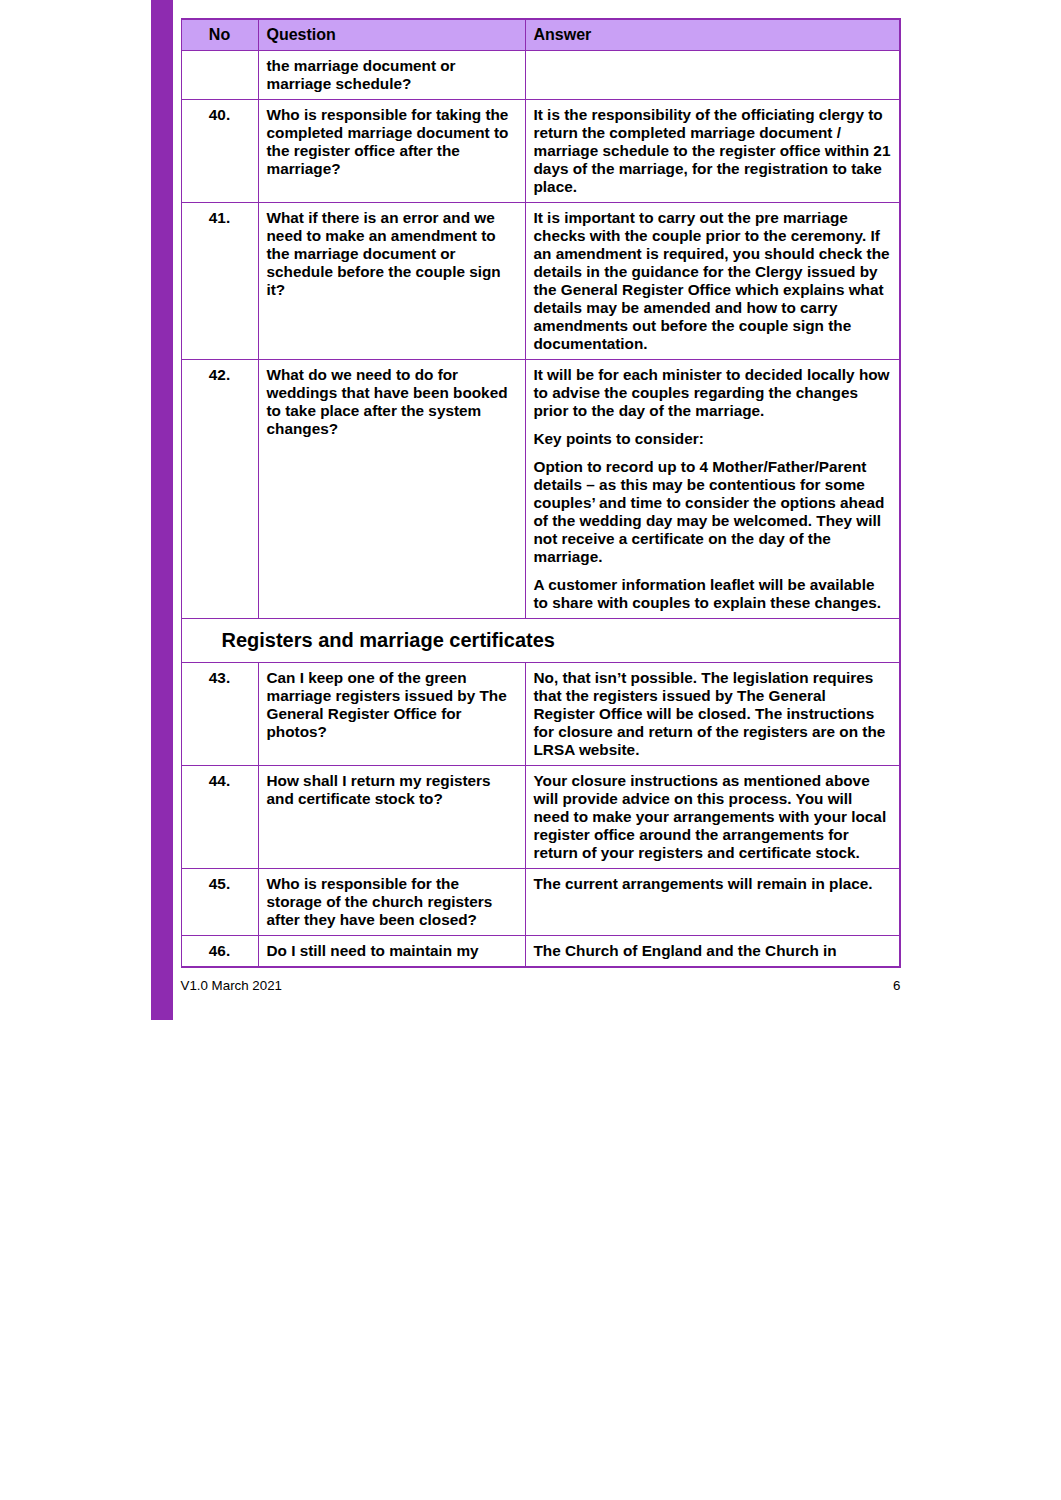| No | Question | Answer |
| --- | --- | --- |
| | the marriage document or marriage schedule? | |
| 40. | Who is responsible for taking the completed marriage document to the register office after the marriage? | It is the responsibility of the officiating clergy to return the completed marriage document / marriage schedule to the register office within 21 days of the marriage, for the registration to take place. |
| 41. | What if there is an error and we need to make an amendment to the marriage document or schedule before the couple sign it? | It is important to carry out the pre marriage checks with the couple prior to the ceremony. If an amendment is required, you should check the details in the guidance for the Clergy issued by the General Register Office which explains what details may be amended and how to carry amendments out before the couple sign the documentation. |
| 42. | What do we need to do for weddings that have been booked to take place after the system changes? | It will be for each minister to decided locally how to advise the couples regarding the changes prior to the day of the marriage. Key points to consider: Option to record up to 4 Mother/Father/Parent details – as this may be contentious for some couples’ and time to consider the options ahead of the wedding day may be welcomed. They will not receive a certificate on the day of the marriage. A customer information leaflet will be available to share with couples to explain these changes. |
| Registers and marriage certificates |
| 43. | Can I keep one of the green marriage registers issued by The General Register Office for photos? | No, that isn’t possible. The legislation requires that the registers issued by The General Register Office will be closed. The instructions for closure and return of the registers are on the LRSA website. |
| 44. | How shall I return my registers and certificate stock to? | Your closure instructions as mentioned above will provide advice on this process. You will need to make your arrangements with your local register office around the arrangements for return of your registers and certificate stock. |
| 45. | Who is responsible for the storage of the church registers after they have been closed? | The current arrangements will remain in place. |
| 46. | Do I still need to maintain my | The Church of England and the Church in |
V1.0 March 2021 6